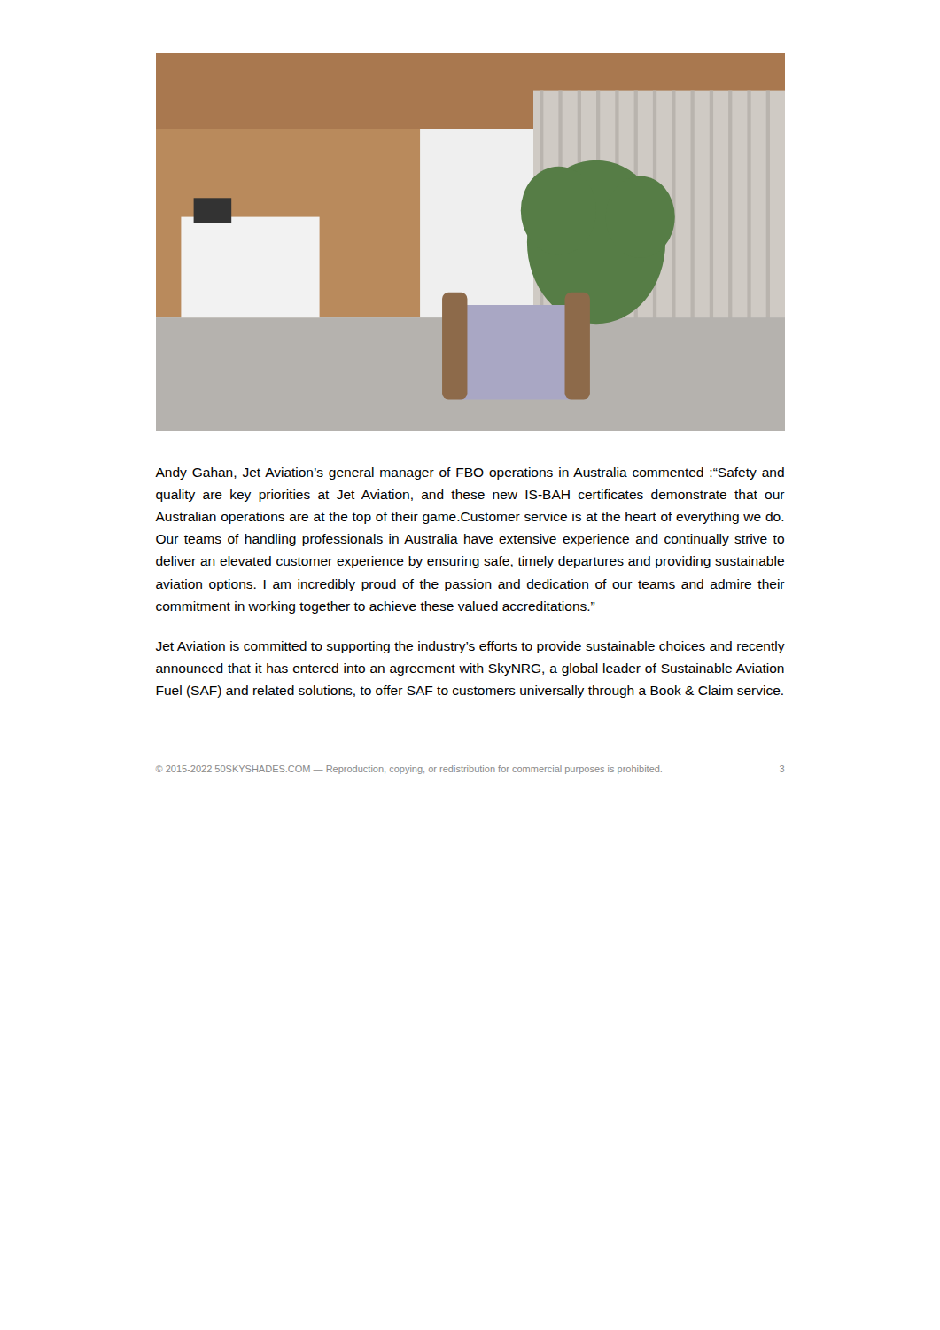Andy Gahan, Jet Aviation’s general manager of FBO operations in Australia commented :“Safety and quality are key priorities at Jet Aviation, and these new IS-BAH certificates demonstrate that our Australian operations are at the top of their game.Customer service is at the heart of everything we do. Our teams of handling professionals in Australia have extensive experience and continually strive to deliver an elevated customer experience by ensuring safe, timely departures and providing sustainable aviation options. I am incredibly proud of the passion and dedication of our teams and admire their commitment in working together to achieve these valued accreditations.”
Jet Aviation is committed to supporting the industry’s efforts to provide sustainable choices and recently announced that it has entered into an agreement with SkyNRG, a global leader of Sustainable Aviation Fuel (SAF) and related solutions, to offer SAF to customers universally through a Book & Claim service.
© 2015-2022 50SKYSHADES.COM — Reproduction, copying, or redistribution for commercial purposes is prohibited.
3